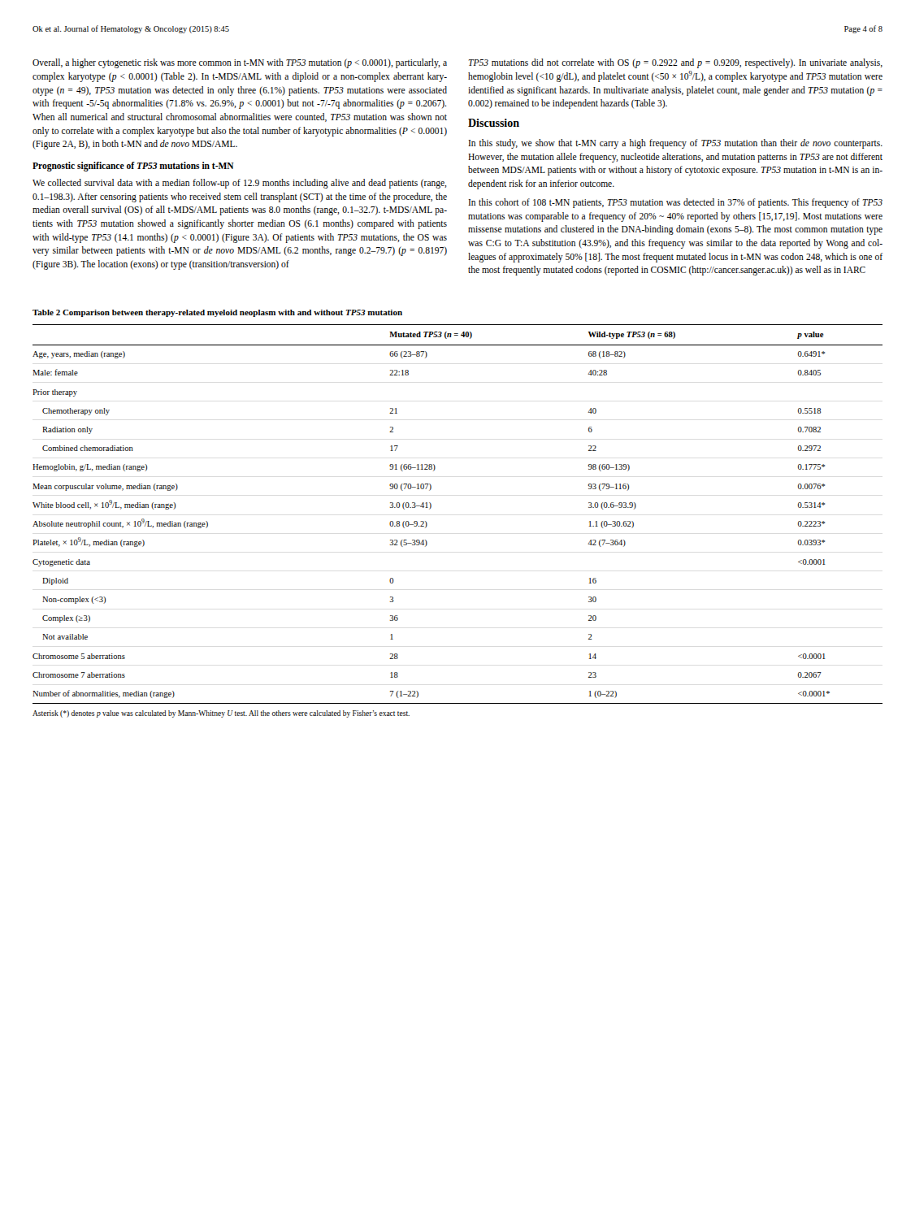Ok et al. Journal of Hematology & Oncology (2015) 8:45
Page 4 of 8
Overall, a higher cytogenetic risk was more common in t-MN with TP53 mutation (p < 0.0001), particularly, a complex karyotype (p < 0.0001) (Table 2). In t-MDS/AML with a diploid or a non-complex aberrant karyotype (n = 49), TP53 mutation was detected in only three (6.1%) patients. TP53 mutations were associated with frequent -5/-5q abnormalities (71.8% vs. 26.9%, p < 0.0001) but not -7/-7q abnormalities (p = 0.2067). When all numerical and structural chromosomal abnormalities were counted, TP53 mutation was shown not only to correlate with a complex karyotype but also the total number of karyotypic abnormalities (P < 0.0001) (Figure 2A, B), in both t-MN and de novo MDS/AML.
Prognostic significance of TP53 mutations in t-MN
We collected survival data with a median follow-up of 12.9 months including alive and dead patients (range, 0.1–198.3). After censoring patients who received stem cell transplant (SCT) at the time of the procedure, the median overall survival (OS) of all t-MDS/AML patients was 8.0 months (range, 0.1–32.7). t-MDS/AML patients with TP53 mutation showed a significantly shorter median OS (6.1 months) compared with patients with wild-type TP53 (14.1 months) (p < 0.0001) (Figure 3A). Of patients with TP53 mutations, the OS was very similar between patients with t-MN or de novo MDS/AML (6.2 months, range 0.2–79.7) (p = 0.8197) (Figure 3B). The location (exons) or type (transition/transversion) of
TP53 mutations did not correlate with OS (p = 0.2922 and p = 0.9209, respectively). In univariate analysis, hemoglobin level (<10 g/dL), and platelet count (<50 × 109/L), a complex karyotype and TP53 mutation were identified as significant hazards. In multivariate analysis, platelet count, male gender and TP53 mutation (p = 0.002) remained to be independent hazards (Table 3).
Discussion
In this study, we show that t-MN carry a high frequency of TP53 mutation than their de novo counterparts. However, the mutation allele frequency, nucleotide alterations, and mutation patterns in TP53 are not different between MDS/AML patients with or without a history of cytotoxic exposure. TP53 mutation in t-MN is an independent risk for an inferior outcome.
In this cohort of 108 t-MN patients, TP53 mutation was detected in 37% of patients. This frequency of TP53 mutations was comparable to a frequency of 20% ~ 40% reported by others [15,17,19]. Most mutations were missense mutations and clustered in the DNA-binding domain (exons 5–8). The most common mutation type was C:G to T:A substitution (43.9%), and this frequency was similar to the data reported by Wong and colleagues of approximately 50% [18]. The most frequent mutated locus in t-MN was codon 248, which is one of the most frequently mutated codons (reported in COSMIC (http://cancer.sanger.ac.uk)) as well as in IARC
Table 2 Comparison between therapy-related myeloid neoplasm with and without TP53 mutation
| | Mutated TP53 ( n = 40) | Wild-type TP53 ( n = 68) | p value |
| --- | --- | --- | --- |
| Age, years, median (range) | 66 (23–87) | 68 (18–82) | 0.6491* |
| Male: female | 22:18 | 40:28 | 0.8405 |
| Prior therapy | | | |
| Chemotherapy only | 21 | 40 | 0.5518 |
| Radiation only | 2 | 6 | 0.7082 |
| Combined chemoradiation | 17 | 22 | 0.2972 |
| Hemoglobin, g/L, median (range) | 91 (66–1128) | 98 (60–139) | 0.1775* |
| Mean corpuscular volume, median (range) | 90 (70–107) | 93 (79–116) | 0.0076* |
| White blood cell, × 10 9 /L, median (range) | 3.0 (0.3–41) | 3.0 (0.6–93.9) | 0.5314* |
| Absolute neutrophil count, × 10 9 /L, median (range) | 0.8 (0–9.2) | 1.1 (0–30.62) | 0.2223* |
| Platelet, × 10 9 /L, median (range) | 32 (5–394) | 42 (7–364) | 0.0393* |
| Cytogenetic data | | | <0.0001 |
| Diploid | 0 | 16 | |
| Non-complex (<3) | 3 | 30 | |
| Complex (≥3) | 36 | 20 | |
| Not available | 1 | 2 | |
| Chromosome 5 aberrations | 28 | 14 | <0.0001 |
| Chromosome 7 aberrations | 18 | 23 | 0.2067 |
| Number of abnormalities, median (range) | 7 (1–22) | 1 (0–22) | <0.0001* |
Asterisk (*) denotes p value was calculated by Mann-Whitney U test. All the others were calculated by Fisher’s exact test.